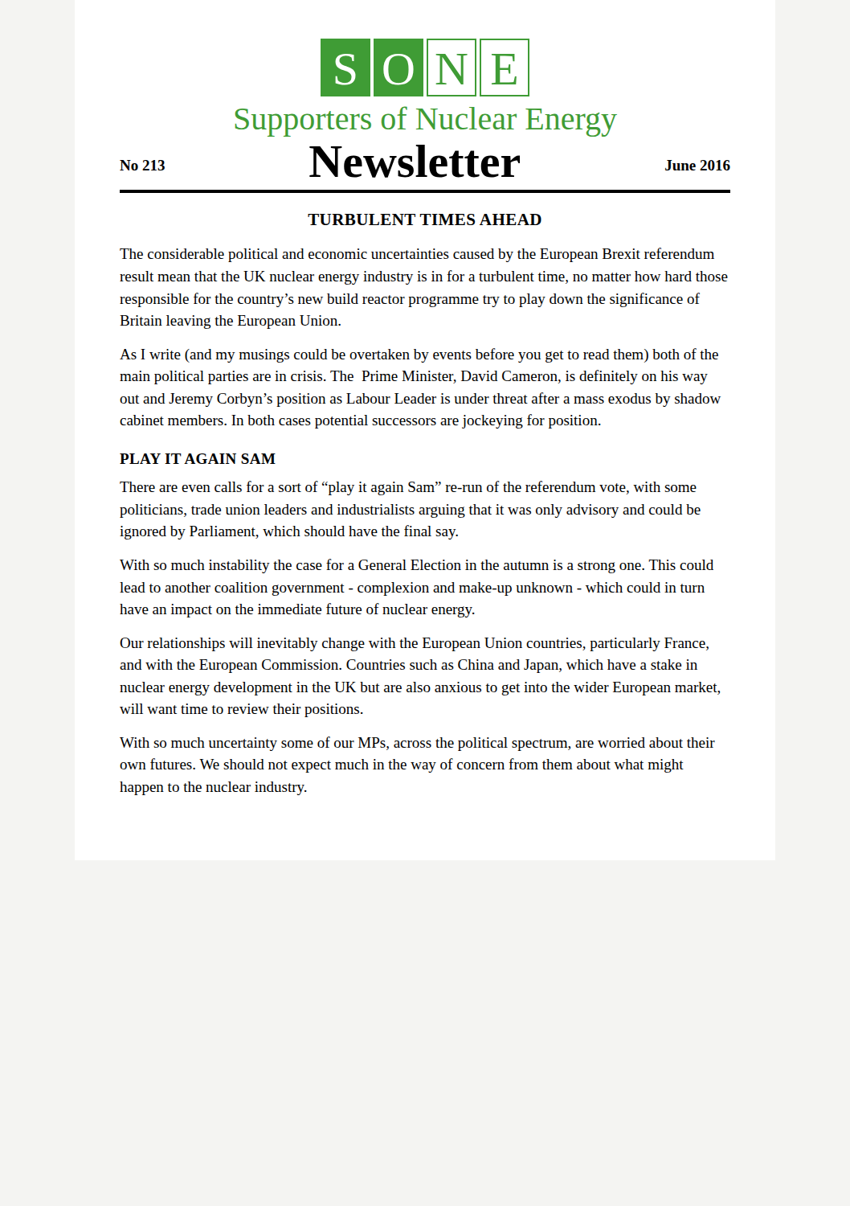SONE
Supporters of Nuclear Energy
No 213
Newsletter
June 2016
TURBULENT TIMES AHEAD
The considerable political and economic uncertainties caused by the European Brexit referendum result mean that the UK nuclear energy industry is in for a turbulent time, no matter how hard those responsible for the country’s new build reactor programme try to play down the significance of Britain leaving the European Union.
As I write (and my musings could be overtaken by events before you get to read them) both of the main political parties are in crisis. The Prime Minister, David Cameron, is definitely on his way out and Jeremy Corbyn’s position as Labour Leader is under threat after a mass exodus by shadow cabinet members. In both cases potential successors are jockeying for position.
PLAY IT AGAIN SAM
There are even calls for a sort of “play it again Sam” re-run of the referendum vote, with some politicians, trade union leaders and industrialists arguing that it was only advisory and could be ignored by Parliament, which should have the final say.
With so much instability the case for a General Election in the autumn is a strong one. This could lead to another coalition government - complexion and make-up unknown - which could in turn have an impact on the immediate future of nuclear energy.
Our relationships will inevitably change with the European Union countries, particularly France, and with the European Commission. Countries such as China and Japan, which have a stake in nuclear energy development in the UK but are also anxious to get into the wider European market, will want time to review their positions.
With so much uncertainty some of our MPs, across the political spectrum, are worried about their own futures. We should not expect much in the way of concern from them about what might happen to the nuclear industry.